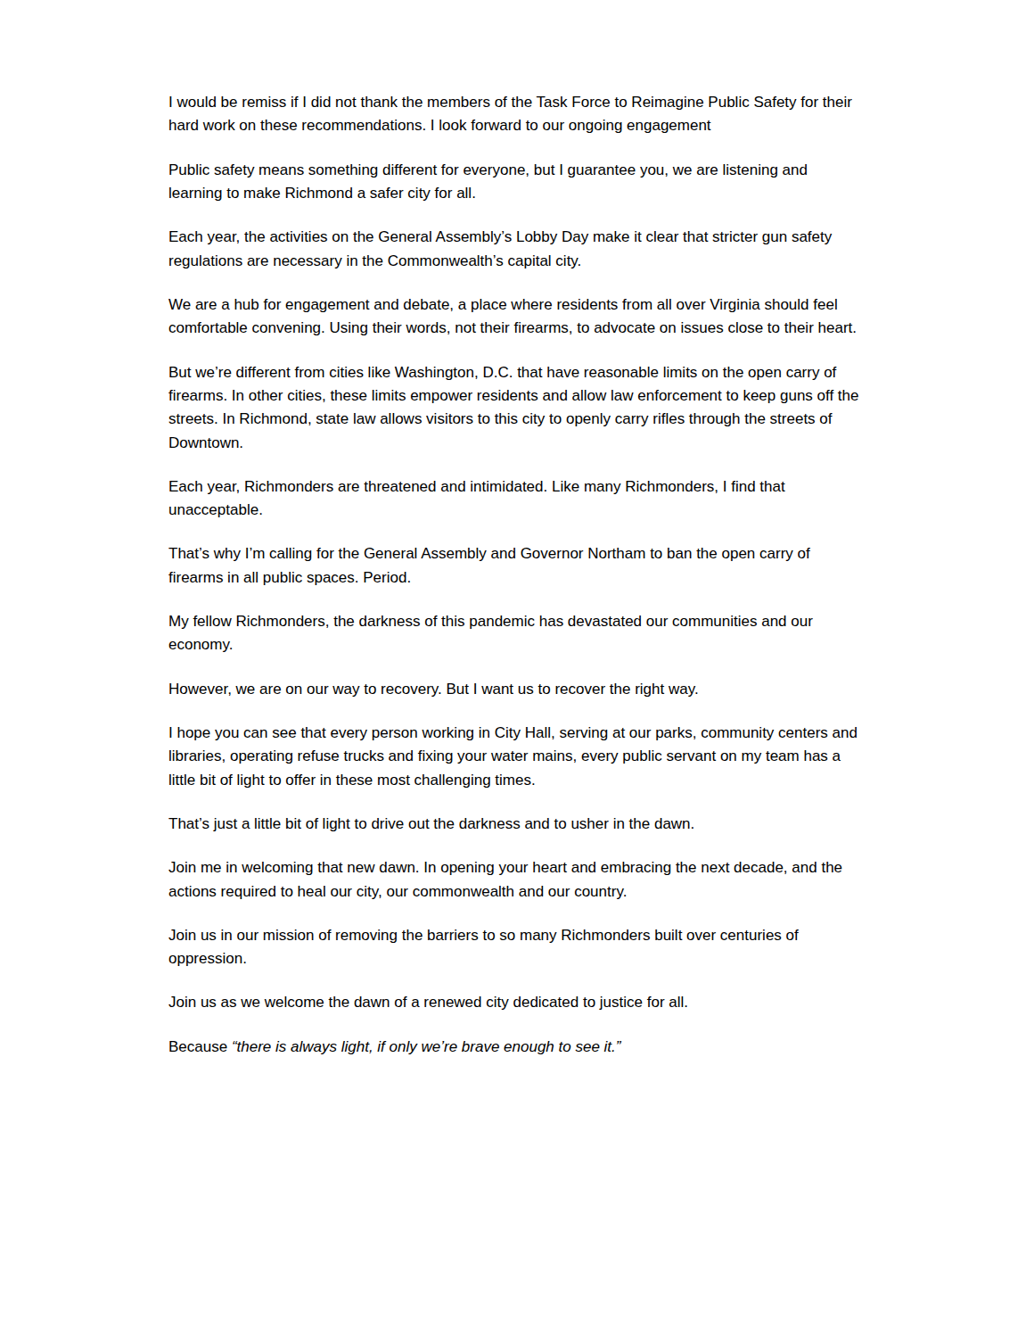I would be remiss if I did not thank the members of the Task Force to Reimagine Public Safety for their hard work on these recommendations. I look forward to our ongoing engagement
Public safety means something different for everyone, but I guarantee you, we are listening and learning to make Richmond a safer city for all.
Each year, the activities on the General Assembly’s Lobby Day make it clear that stricter gun safety regulations are necessary in the Commonwealth’s capital city.
We are a hub for engagement and debate, a place where residents from all over Virginia should feel comfortable convening. Using their words, not their firearms, to advocate on issues close to their heart.
But we’re different from cities like Washington, D.C. that have reasonable limits on the open carry of firearms. In other cities, these limits empower residents and allow law enforcement to keep guns off the streets. In Richmond, state law allows visitors to this city to openly carry rifles through the streets of Downtown.
Each year, Richmonders are threatened and intimidated. Like many Richmonders, I find that unacceptable.
That’s why I’m calling for the General Assembly and Governor Northam to ban the open carry of firearms in all public spaces. Period.
My fellow Richmonders, the darkness of this pandemic has devastated our communities and our economy.
However, we are on our way to recovery. But I want us to recover the right way.
I hope you can see that every person working in City Hall, serving at our parks, community centers and libraries, operating refuse trucks and fixing your water mains, every public servant on my team has a little bit of light to offer in these most challenging times.
That’s just a little bit of light to drive out the darkness and to usher in the dawn.
Join me in welcoming that new dawn. In opening your heart and embracing the next decade, and the actions required to heal our city, our commonwealth and our country.
Join us in our mission of removing the barriers to so many Richmonders built over centuries of oppression.
Join us as we welcome the dawn of a renewed city dedicated to justice for all.
Because “there is always light, if only we’re brave enough to see it.”